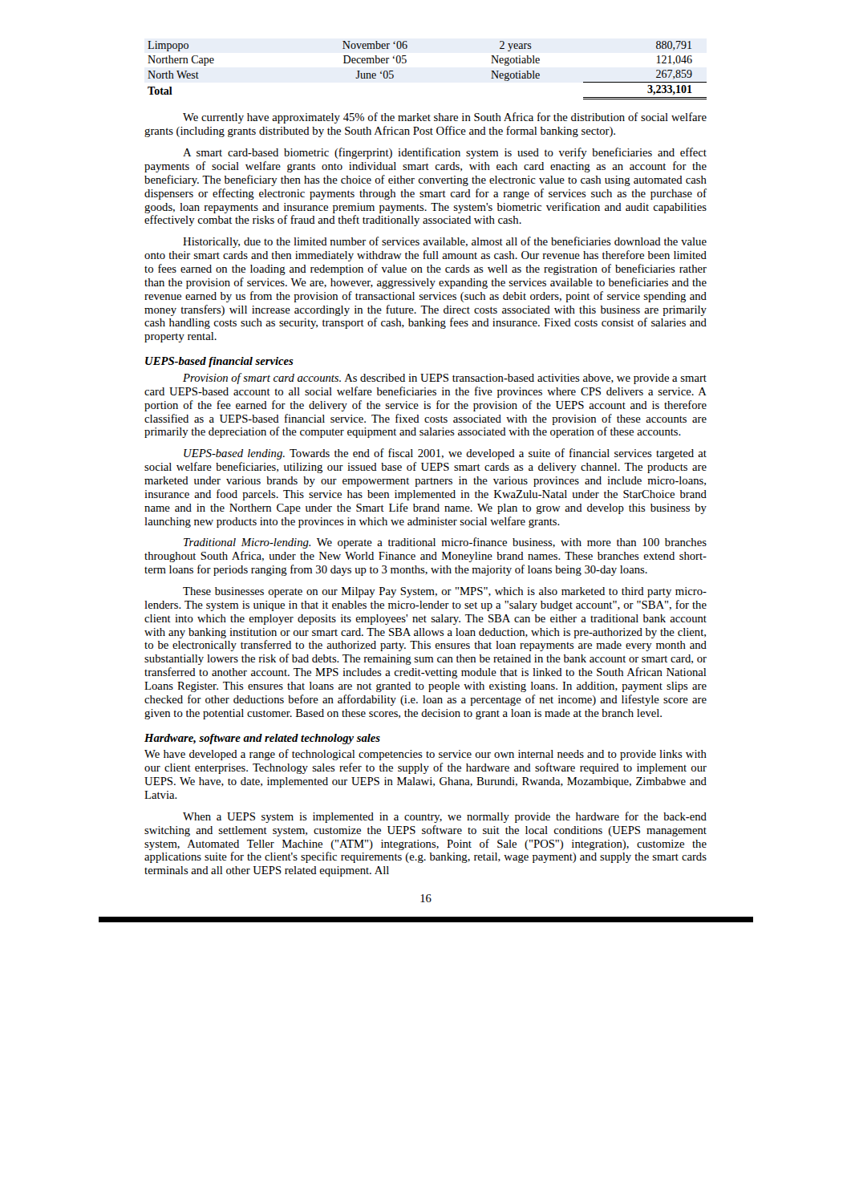| Limpopo | November ‘06 | 2 years | 880,791 |
| Northern Cape | December ‘05 | Negotiable | 121,046 |
| North West | June ‘05 | Negotiable | 267,859 |
| Total | | | 3,233,101 |
We currently have approximately 45% of the market share in South Africa for the distribution of social welfare grants (including grants distributed by the South African Post Office and the formal banking sector).
A smart card-based biometric (fingerprint) identification system is used to verify beneficiaries and effect payments of social welfare grants onto individual smart cards, with each card enacting as an account for the beneficiary. The beneficiary then has the choice of either converting the electronic value to cash using automated cash dispensers or effecting electronic payments through the smart card for a range of services such as the purchase of goods, loan repayments and insurance premium payments. The system's biometric verification and audit capabilities effectively combat the risks of fraud and theft traditionally associated with cash.
Historically, due to the limited number of services available, almost all of the beneficiaries download the value onto their smart cards and then immediately withdraw the full amount as cash. Our revenue has therefore been limited to fees earned on the loading and redemption of value on the cards as well as the registration of beneficiaries rather than the provision of services. We are, however, aggressively expanding the services available to beneficiaries and the revenue earned by us from the provision of transactional services (such as debit orders, point of service spending and money transfers) will increase accordingly in the future. The direct costs associated with this business are primarily cash handling costs such as security, transport of cash, banking fees and insurance. Fixed costs consist of salaries and property rental.
UEPS-based financial services
Provision of smart card accounts. As described in UEPS transaction-based activities above, we provide a smart card UEPS-based account to all social welfare beneficiaries in the five provinces where CPS delivers a service. A portion of the fee earned for the delivery of the service is for the provision of the UEPS account and is therefore classified as a UEPS-based financial service. The fixed costs associated with the provision of these accounts are primarily the depreciation of the computer equipment and salaries associated with the operation of these accounts.
UEPS-based lending. Towards the end of fiscal 2001, we developed a suite of financial services targeted at social welfare beneficiaries, utilizing our issued base of UEPS smart cards as a delivery channel. The products are marketed under various brands by our empowerment partners in the various provinces and include micro-loans, insurance and food parcels. This service has been implemented in the KwaZulu-Natal under the StarChoice brand name and in the Northern Cape under the Smart Life brand name. We plan to grow and develop this business by launching new products into the provinces in which we administer social welfare grants.
Traditional Micro-lending. We operate a traditional micro-finance business, with more than 100 branches throughout South Africa, under the New World Finance and Moneyline brand names. These branches extend short-term loans for periods ranging from 30 days up to 3 months, with the majority of loans being 30-day loans.
These businesses operate on our Milpay Pay System, or "MPS", which is also marketed to third party micro-lenders. The system is unique in that it enables the micro-lender to set up a "salary budget account", or "SBA", for the client into which the employer deposits its employees' net salary. The SBA can be either a traditional bank account with any banking institution or our smart card. The SBA allows a loan deduction, which is pre-authorized by the client, to be electronically transferred to the authorized party. This ensures that loan repayments are made every month and substantially lowers the risk of bad debts. The remaining sum can then be retained in the bank account or smart card, or transferred to another account. The MPS includes a credit-vetting module that is linked to the South African National Loans Register. This ensures that loans are not granted to people with existing loans. In addition, payment slips are checked for other deductions before an affordability (i.e. loan as a percentage of net income) and lifestyle score are given to the potential customer. Based on these scores, the decision to grant a loan is made at the branch level.
Hardware, software and related technology sales
We have developed a range of technological competencies to service our own internal needs and to provide links with our client enterprises. Technology sales refer to the supply of the hardware and software required to implement our UEPS. We have, to date, implemented our UEPS in Malawi, Ghana, Burundi, Rwanda, Mozambique, Zimbabwe and Latvia.
When a UEPS system is implemented in a country, we normally provide the hardware for the back-end switching and settlement system, customize the UEPS software to suit the local conditions (UEPS management system, Automated Teller Machine ("ATM") integrations, Point of Sale ("POS") integration), customize the applications suite for the client's specific requirements (e.g. banking, retail, wage payment) and supply the smart cards terminals and all other UEPS related equipment. All
16